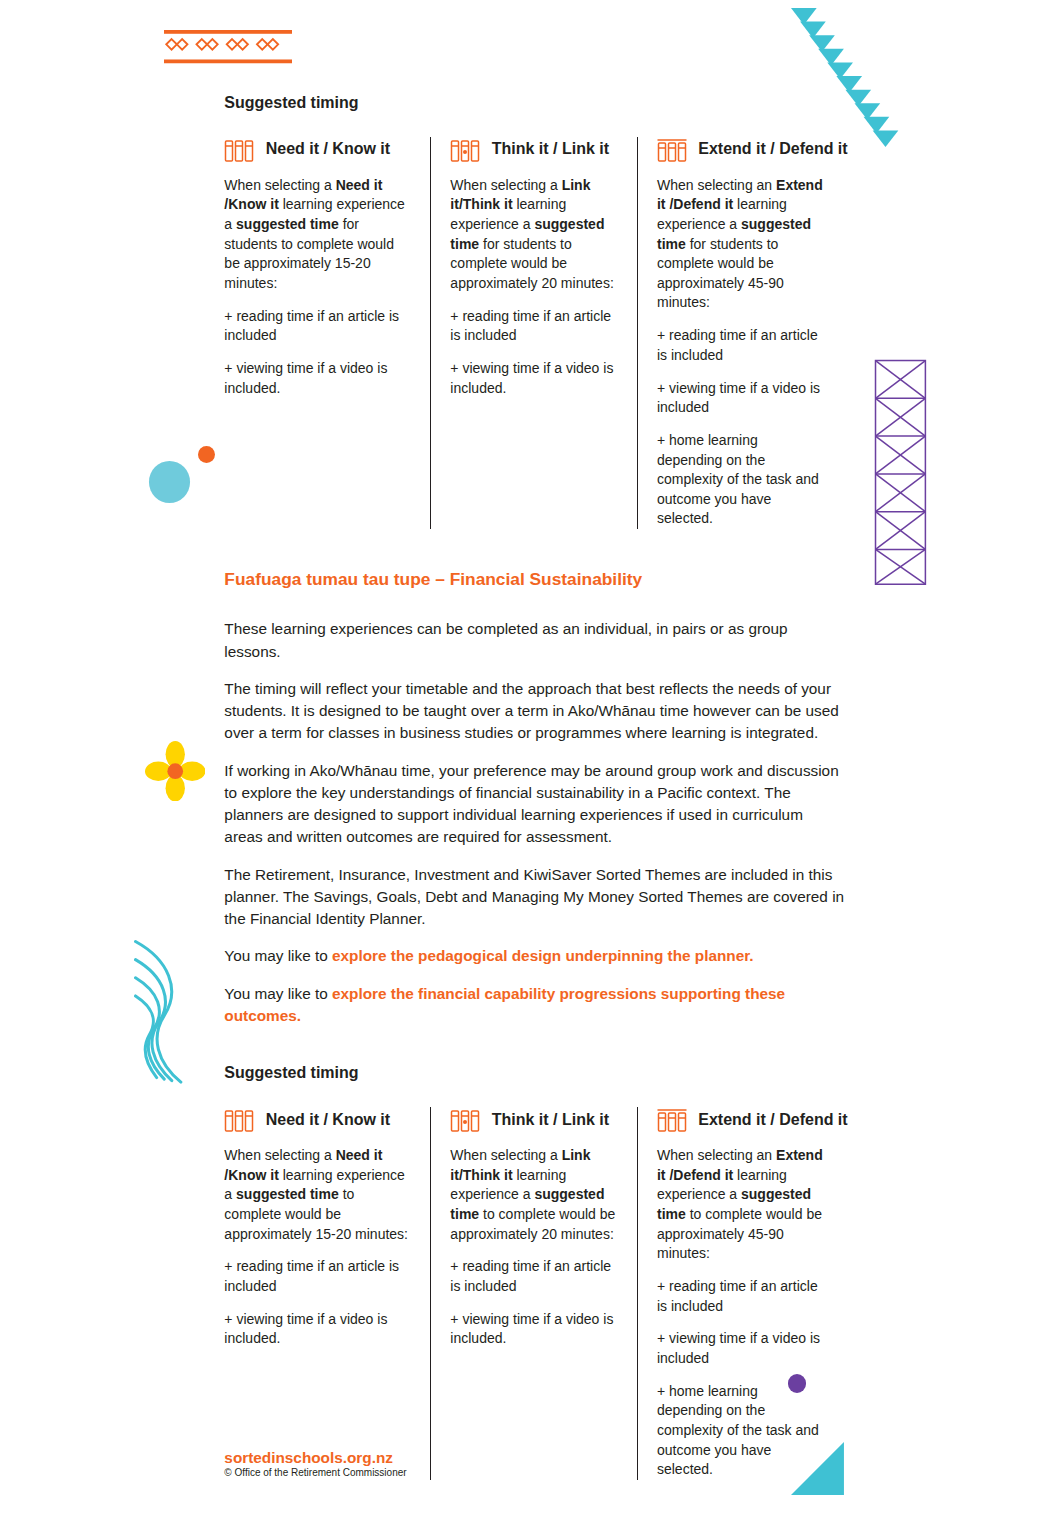Suggested timing
| Need it / Know it When selecting a Need it /Know it learning experience a suggested time for students to complete would be approximately 15-20 minutes: + reading time if an article is included + viewing time if a video is included. | Think it / Link it When selecting a Link it/Think it learning experience a suggested time for students to complete would be approximately 20 minutes: + reading time if an article is included + viewing time if a video is included. | Extend it / Defend it When selecting an Extend it /Defend it learning experience a suggested time for students to complete would be approximately 45-90 minutes: + reading time if an article is included + viewing time if a video is included + home learning depending on the complexity of the task and outcome you have selected. |
Fuafuaga tumau tau tupe – Financial Sustainability
These learning experiences can be completed as an individual, in pairs or as group lessons.
The timing will reflect your timetable and the approach that best reflects the needs of your students. It is designed to be taught over a term in Ako/Whānau time however can be used over a term for classes in business studies or programmes where learning is integrated.
If working in Ako/Whānau time, your preference may be around group work and discussion to explore the key understandings of financial sustainability in a Pacific context. The planners are designed to support individual learning experiences if used in curriculum areas and written outcomes are required for assessment.
The Retirement, Insurance, Investment and KiwiSaver Sorted Themes are included in this planner. The Savings, Goals, Debt and Managing My Money Sorted Themes are covered in the Financial Identity Planner.
You may like to explore the pedagogical design underpinning the planner.
You may like to explore the financial capability progressions supporting these outcomes.
Suggested timing
| Need it / Know it When selecting a Need it /Know it learning experience a suggested time to complete would be approximately 15-20 minutes: + reading time if an article is included + viewing time if a video is included. | Think it / Link it When selecting a Link it/Think it learning experience a suggested time to complete would be approximately 20 minutes: + reading time if an article is included + viewing time if a video is included. | Extend it / Defend it When selecting an Extend it /Defend it learning experience a suggested time to complete would be approximately 45-90 minutes: + reading time if an article is included + viewing time if a video is included + home learning depending on the complexity of the task and outcome you have selected. |
sortedinschools.org.nz
© Office of the Retirement Commissioner